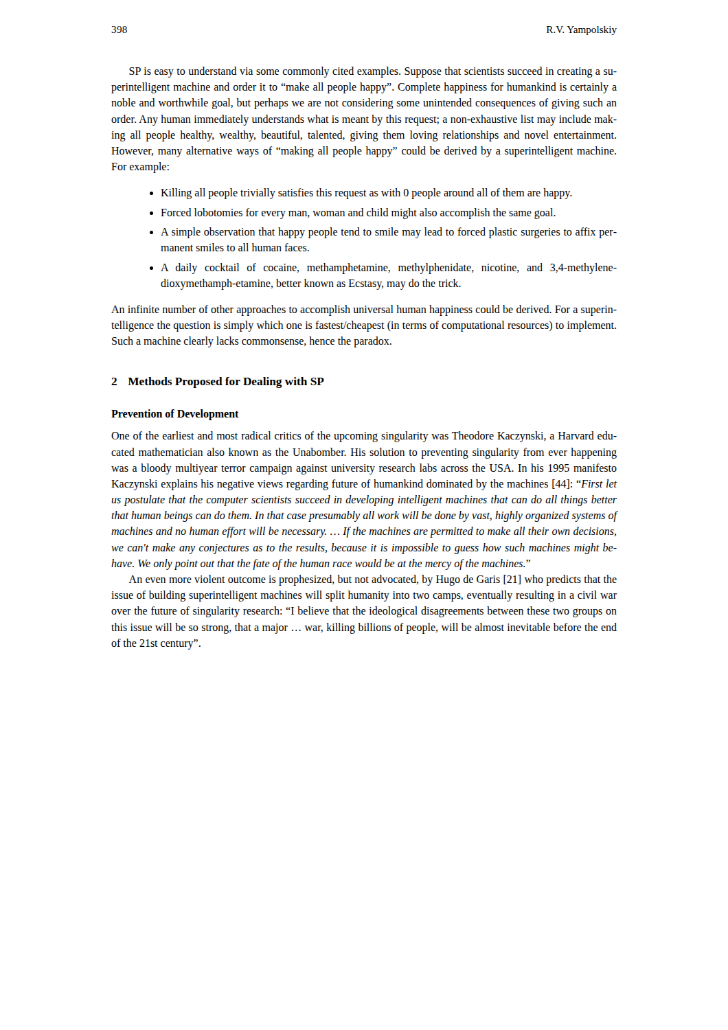398 R.V. Yampolskiy
SP is easy to understand via some commonly cited examples. Suppose that scientists succeed in creating a superintelligent machine and order it to “make all people happy”. Complete happiness for humankind is certainly a noble and worthwhile goal, but perhaps we are not considering some unintended consequences of giving such an order. Any human immediately understands what is meant by this request; a non-exhaustive list may include making all people healthy, wealthy, beautiful, talented, giving them loving relationships and novel entertainment. However, many alternative ways of “making all people happy” could be derived by a superintelligent machine. For example:
Killing all people trivially satisfies this request as with 0 people around all of them are happy.
Forced lobotomies for every man, woman and child might also accomplish the same goal.
A simple observation that happy people tend to smile may lead to forced plastic surgeries to affix permanent smiles to all human faces.
A daily cocktail of cocaine, methamphetamine, methylphenidate, nicotine, and 3,4-methylenedioxymethamph-etamine, better known as Ecstasy, may do the trick.
An infinite number of other approaches to accomplish universal human happiness could be derived. For a superintelligence the question is simply which one is fastest/cheapest (in terms of computational resources) to implement. Such a machine clearly lacks commonsense, hence the paradox.
2 Methods Proposed for Dealing with SP
Prevention of Development
One of the earliest and most radical critics of the upcoming singularity was Theodore Kaczynski, a Harvard educated mathematician also known as the Unabomber. His solution to preventing singularity from ever happening was a bloody multiyear terror campaign against university research labs across the USA. In his 1995 manifesto Kaczynski explains his negative views regarding future of humankind dominated by the machines [44]: “First let us postulate that the computer scientists succeed in developing intelligent machines that can do all things better that human beings can do them. In that case presumably all work will be done by vast, highly organized systems of machines and no human effort will be necessary. … If the machines are permitted to make all their own decisions, we can't make any conjectures as to the results, because it is impossible to guess how such machines might behave. We only point out that the fate of the human race would be at the mercy of the machines.”
An even more violent outcome is prophesized, but not advocated, by Hugo de Garis [21] who predicts that the issue of building superintelligent machines will split humanity into two camps, eventually resulting in a civil war over the future of singularity research: “I believe that the ideological disagreements between these two groups on this issue will be so strong, that a major … war, killing billions of people, will be almost inevitable before the end of the 21st century”.